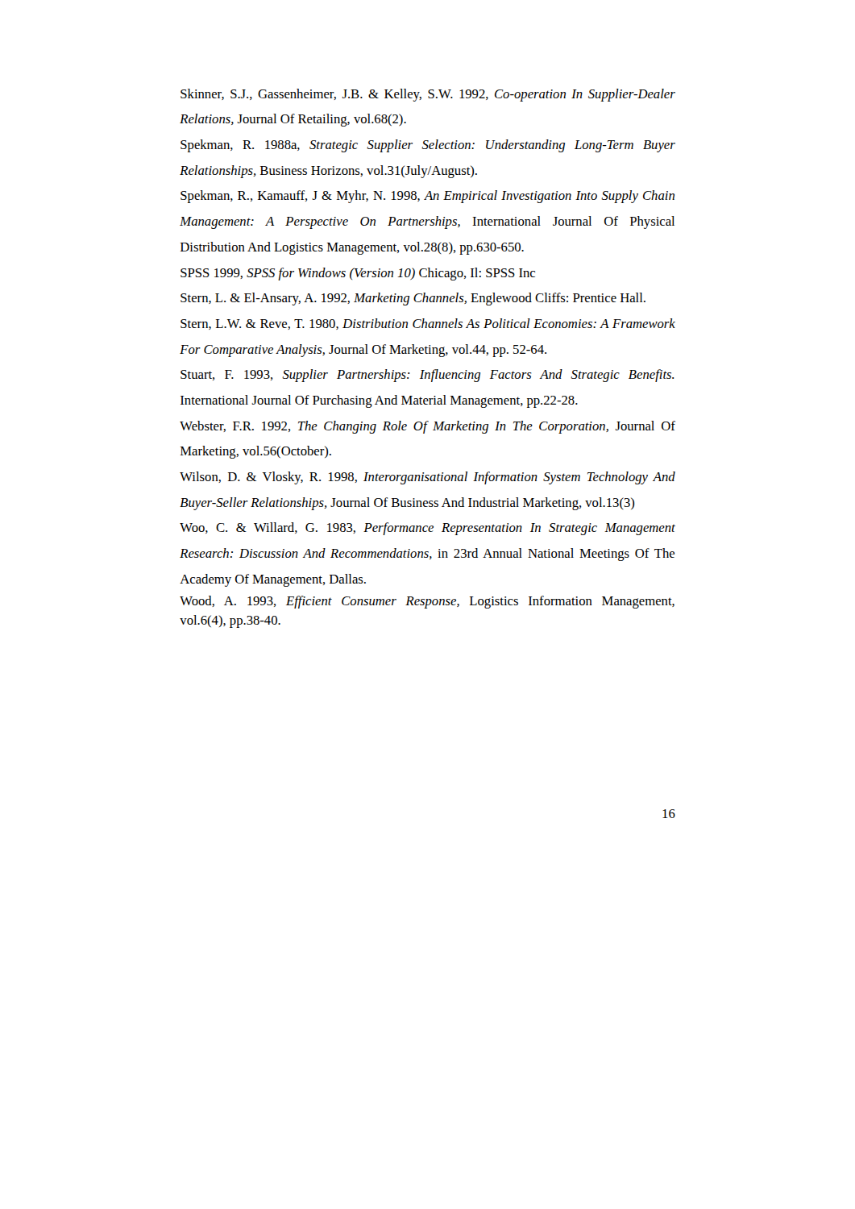Skinner, S.J., Gassenheimer, J.B. & Kelley, S.W. 1992, Co-operation In Supplier-Dealer Relations, Journal Of Retailing, vol.68(2).
Spekman, R. 1988a, Strategic Supplier Selection: Understanding Long-Term Buyer Relationships, Business Horizons, vol.31(July/August).
Spekman, R., Kamauff, J & Myhr, N. 1998, An Empirical Investigation Into Supply Chain Management: A Perspective On Partnerships, International Journal Of Physical Distribution And Logistics Management, vol.28(8), pp.630-650.
SPSS 1999, SPSS for Windows (Version 10) Chicago, Il: SPSS Inc
Stern, L. & El-Ansary, A. 1992, Marketing Channels, Englewood Cliffs: Prentice Hall.
Stern, L.W. & Reve, T. 1980, Distribution Channels As Political Economies: A Framework For Comparative Analysis, Journal Of Marketing, vol.44, pp. 52-64.
Stuart, F. 1993, Supplier Partnerships: Influencing Factors And Strategic Benefits. International Journal Of Purchasing And Material Management, pp.22-28.
Webster, F.R. 1992, The Changing Role Of Marketing In The Corporation, Journal Of Marketing, vol.56(October).
Wilson, D. & Vlosky, R. 1998, Interorganisational Information System Technology And Buyer-Seller Relationships, Journal Of Business And Industrial Marketing, vol.13(3)
Woo, C. & Willard, G. 1983, Performance Representation In Strategic Management Research: Discussion And Recommendations, in 23rd Annual National Meetings Of The Academy Of Management, Dallas.
Wood, A. 1993, Efficient Consumer Response, Logistics Information Management, vol.6(4), pp.38-40.
16